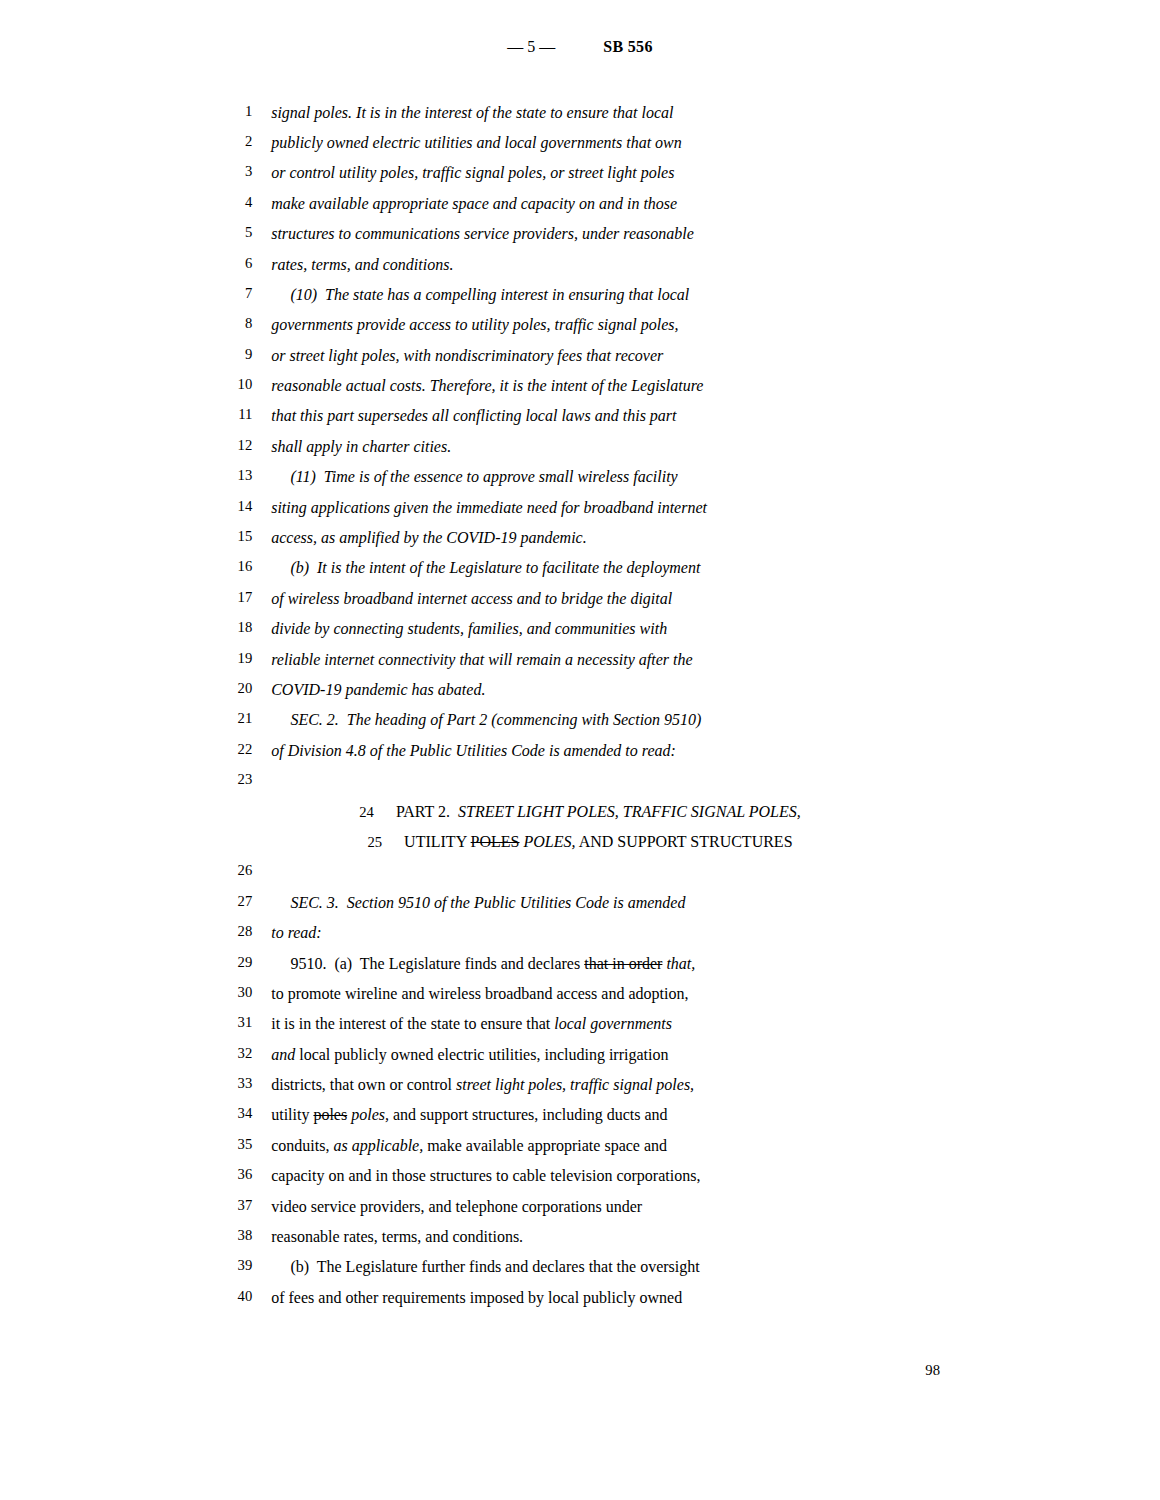— 5 — SB 556
signal poles. It is in the interest of the state to ensure that local
publicly owned electric utilities and local governments that own
or control utility poles, traffic signal poles, or street light poles
make available appropriate space and capacity on and in those
structures to communications service providers, under reasonable
rates, terms, and conditions.
(10) The state has a compelling interest in ensuring that local
governments provide access to utility poles, traffic signal poles,
or street light poles, with nondiscriminatory fees that recover
reasonable actual costs. Therefore, it is the intent of the Legislature
that this part supersedes all conflicting local laws and this part
shall apply in charter cities.
(11) Time is of the essence to approve small wireless facility
siting applications given the immediate need for broadband internet
access, as amplified by the COVID-19 pandemic.
(b) It is the intent of the Legislature to facilitate the deployment
of wireless broadband internet access and to bridge the digital
divide by connecting students, families, and communities with
reliable internet connectivity that will remain a necessity after the
COVID-19 pandemic has abated.
SEC. 2. The heading of Part 2 (commencing with Section 9510)
of Division 4.8 of the Public Utilities Code is amended to read:
PART 2. STREET LIGHT POLES, TRAFFIC SIGNAL POLES,
UTILITY POLES POLES, AND SUPPORT STRUCTURES
SEC. 3. Section 9510 of the Public Utilities Code is amended
to read:
9510. (a) The Legislature finds and declares that in order that,
to promote wireline and wireless broadband access and adoption,
it is in the interest of the state to ensure that local governments
and local publicly owned electric utilities, including irrigation
districts, that own or control street light poles, traffic signal poles,
utility poles poles, and support structures, including ducts and
conduits, as applicable, make available appropriate space and
capacity on and in those structures to cable television corporations,
video service providers, and telephone corporations under
reasonable rates, terms, and conditions.
(b) The Legislature further finds and declares that the oversight
of fees and other requirements imposed by local publicly owned
98